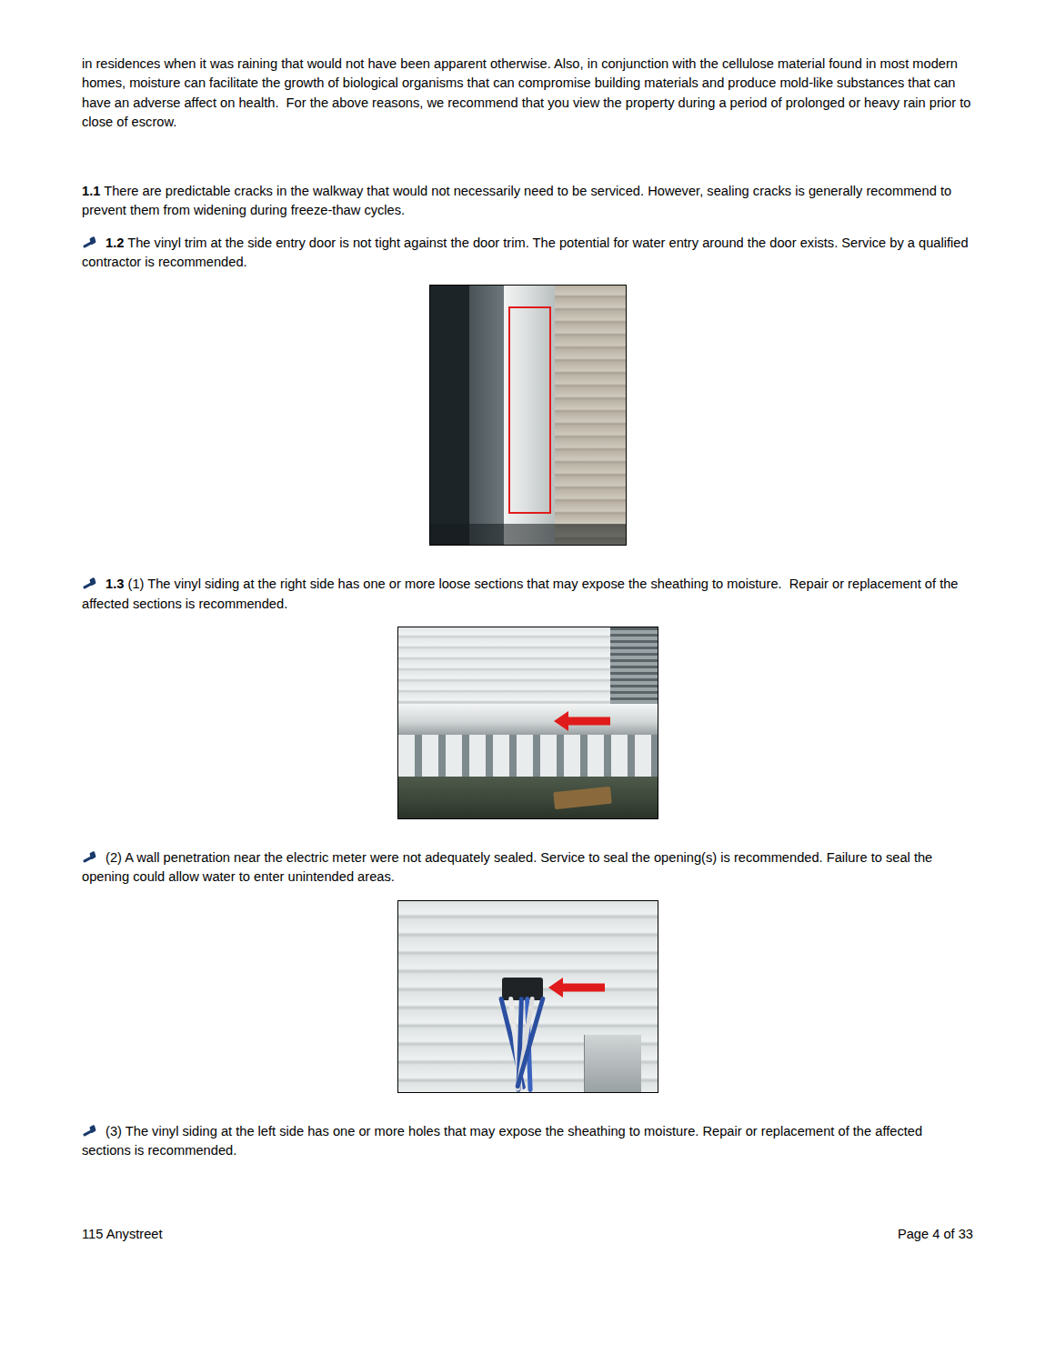in residences when it was raining that would not have been apparent otherwise. Also, in conjunction with the cellulose material found in most modern homes, moisture can facilitate the growth of biological organisms that can compromise building materials and produce mold-like substances that can have an adverse affect on health. For the above reasons, we recommend that you view the property during a period of prolonged or heavy rain prior to close of escrow.
1.1 There are predictable cracks in the walkway that would not necessarily need to be serviced. However, sealing cracks is generally recommend to prevent them from widening during freeze-thaw cycles.
1.2 The vinyl trim at the side entry door is not tight against the door trim. The potential for water entry around the door exists. Service by a qualified contractor is recommended.
1.3 (1) The vinyl siding at the right side has one or more loose sections that may expose the sheathing to moisture. Repair or replacement of the affected sections is recommended.
(2) A wall penetration near the electric meter were not adequately sealed. Service to seal the opening(s) is recommended. Failure to seal the opening could allow water to enter unintended areas.
(3) The vinyl siding at the left side has one or more holes that may expose the sheathing to moisture. Repair or replacement of the affected sections is recommended.
115 Anystreet Page 4 of 33